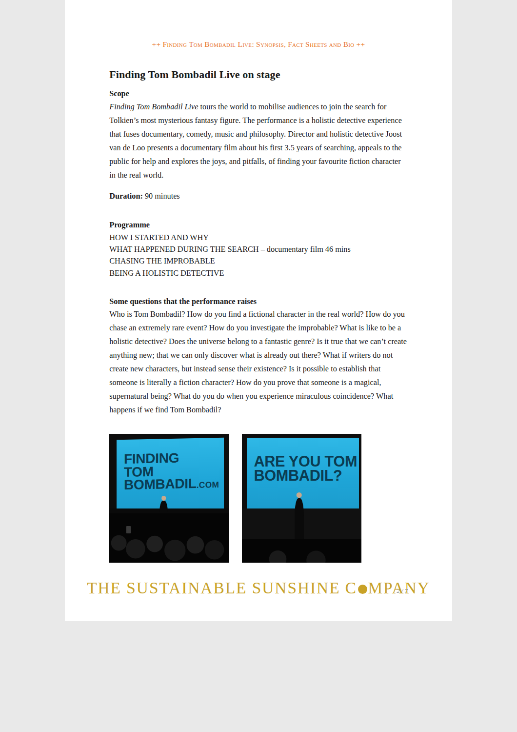++ Finding Tom Bombadil Live: Synopsis, Fact Sheets and Bio ++
Finding Tom Bombadil Live on stage
Scope
Finding Tom Bombadil Live tours the world to mobilise audiences to join the search for Tolkien’s most mysterious fantasy figure. The performance is a holistic detective experience that fuses documentary, comedy, music and philosophy. Director and holistic detective Joost van de Loo presents a documentary film about his first 3.5 years of searching, appeals to the public for help and explores the joys, and pitfalls, of finding your favourite fiction character in the real world.
Duration: 90 minutes
Programme
HOW I STARTED AND WHY
WHAT HAPPENED DURING THE SEARCH – documentary film 46 mins
CHASING THE IMPROBABLE
BEING A HOLISTIC DETECTIVE
Some questions that the performance raises
Who is Tom Bombadil? How do you find a fictional character in the real world? How do you chase an extremely rare event? How do you investigate the improbable? What is like to be a holistic detective? Does the universe belong to a fantastic genre? Is it true that we can’t create anything new; that we can only discover what is already out there? What if writers do not create new characters, but instead sense their existence? Is it possible to establish that someone is literally a fiction character? How do you prove that someone is a magical, supernatural being? What do you do when you experience miraculous coincidence? What happens if we find Tom Bombadil?
FINDING
TOM
BOMBADIL.COM
ARE YOU TOM
BOMBADIL?
THE SUSTAINABLE SUNSHINE C MPANY
2 / 7